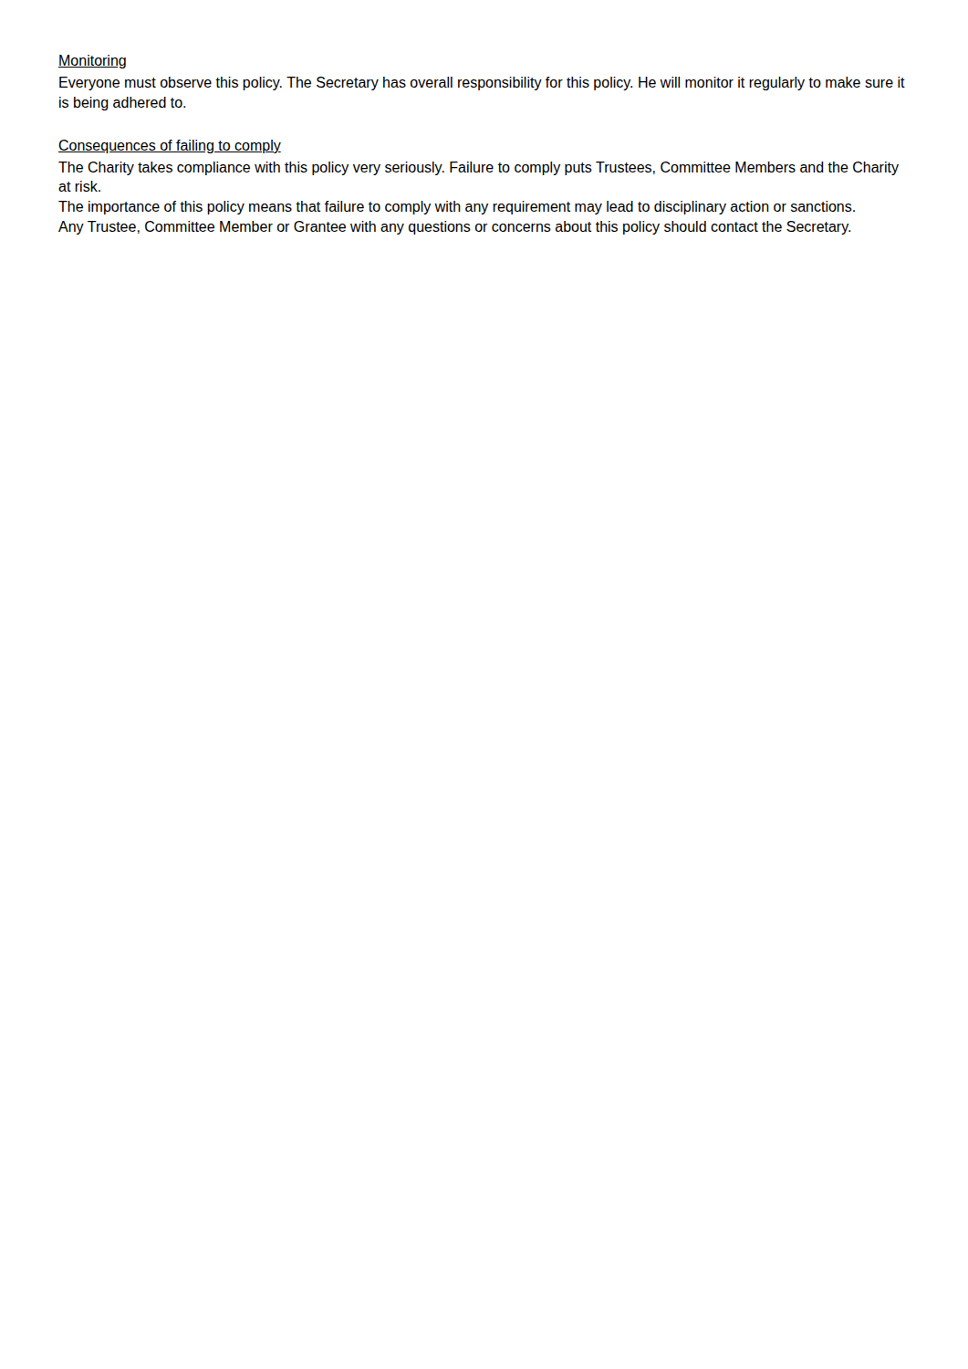Monitoring
Everyone must observe this policy. The Secretary has overall responsibility for this policy. He will monitor it regularly to make sure it is being adhered to.
Consequences of failing to comply
The Charity takes compliance with this policy very seriously. Failure to comply puts Trustees, Committee Members and the Charity at risk.
The importance of this policy means that failure to comply with any requirement may lead to disciplinary action or sanctions.
Any Trustee, Committee Member or Grantee with any questions or concerns about this policy should contact the Secretary.